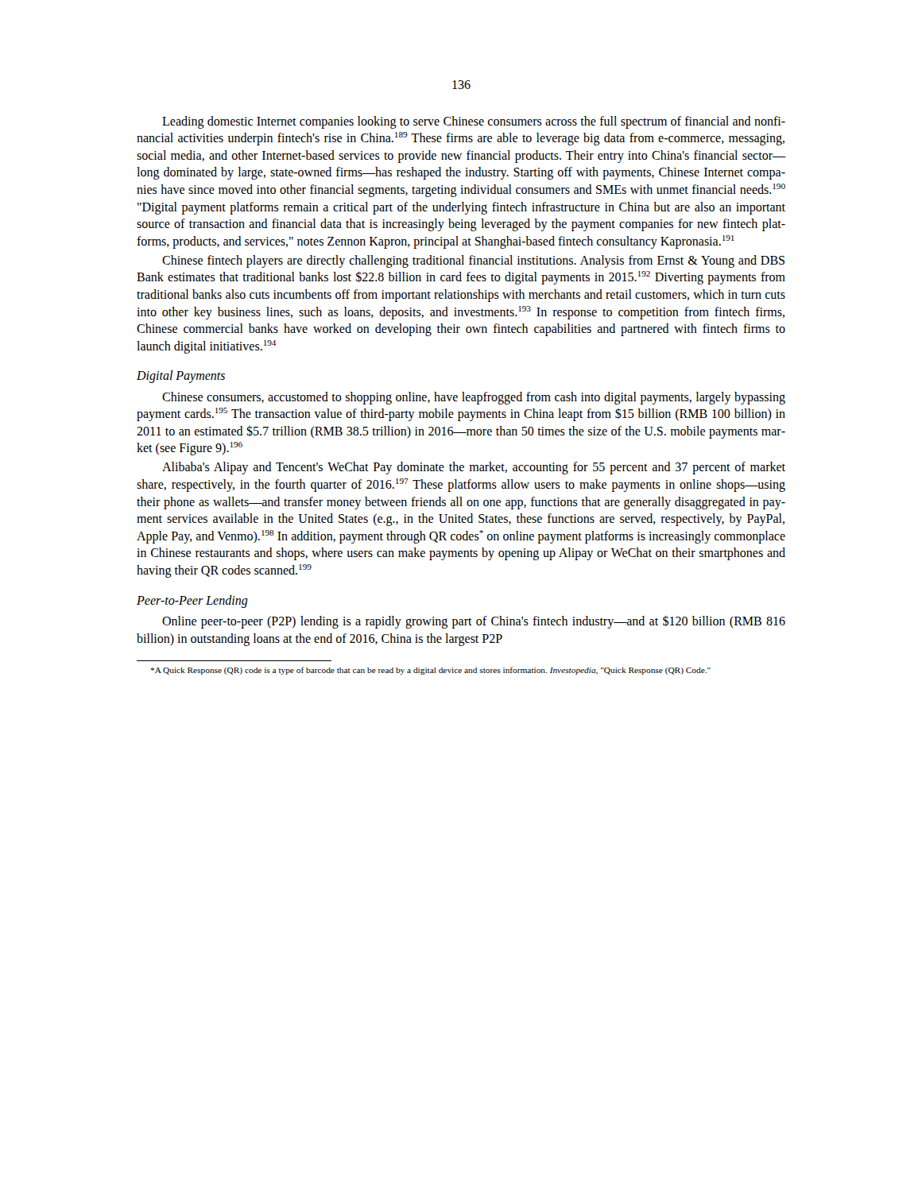136
Leading domestic Internet companies looking to serve Chinese consumers across the full spectrum of financial and nonfinancial activities underpin fintech's rise in China.189 These firms are able to leverage big data from e-commerce, messaging, social media, and other Internet-based services to provide new financial products. Their entry into China's financial sector—long dominated by large, state-owned firms—has reshaped the industry. Starting off with payments, Chinese Internet companies have since moved into other financial segments, targeting individual consumers and SMEs with unmet financial needs.190 "Digital payment platforms remain a critical part of the underlying fintech infrastructure in China but are also an important source of transaction and financial data that is increasingly being leveraged by the payment companies for new fintech platforms, products, and services," notes Zennon Kapron, principal at Shanghai-based fintech consultancy Kapronasia.191
Chinese fintech players are directly challenging traditional financial institutions. Analysis from Ernst & Young and DBS Bank estimates that traditional banks lost $22.8 billion in card fees to digital payments in 2015.192 Diverting payments from traditional banks also cuts incumbents off from important relationships with merchants and retail customers, which in turn cuts into other key business lines, such as loans, deposits, and investments.193 In response to competition from fintech firms, Chinese commercial banks have worked on developing their own fintech capabilities and partnered with fintech firms to launch digital initiatives.194
Digital Payments
Chinese consumers, accustomed to shopping online, have leapfrogged from cash into digital payments, largely bypassing payment cards.195 The transaction value of third-party mobile payments in China leapt from $15 billion (RMB 100 billion) in 2011 to an estimated $5.7 trillion (RMB 38.5 trillion) in 2016—more than 50 times the size of the U.S. mobile payments market (see Figure 9).196
Alibaba's Alipay and Tencent's WeChat Pay dominate the market, accounting for 55 percent and 37 percent of market share, respectively, in the fourth quarter of 2016.197 These platforms allow users to make payments in online shops—using their phone as wallets—and transfer money between friends all on one app, functions that are generally disaggregated in payment services available in the United States (e.g., in the United States, these functions are served, respectively, by PayPal, Apple Pay, and Venmo).198 In addition, payment through QR codes* on online payment platforms is increasingly commonplace in Chinese restaurants and shops, where users can make payments by opening up Alipay or WeChat on their smartphones and having their QR codes scanned.199
Peer-to-Peer Lending
Online peer-to-peer (P2P) lending is a rapidly growing part of China's fintech industry—and at $120 billion (RMB 816 billion) in outstanding loans at the end of 2016, China is the largest P2P
*A Quick Response (QR) code is a type of barcode that can be read by a digital device and stores information. Investopedia, "Quick Response (QR) Code."